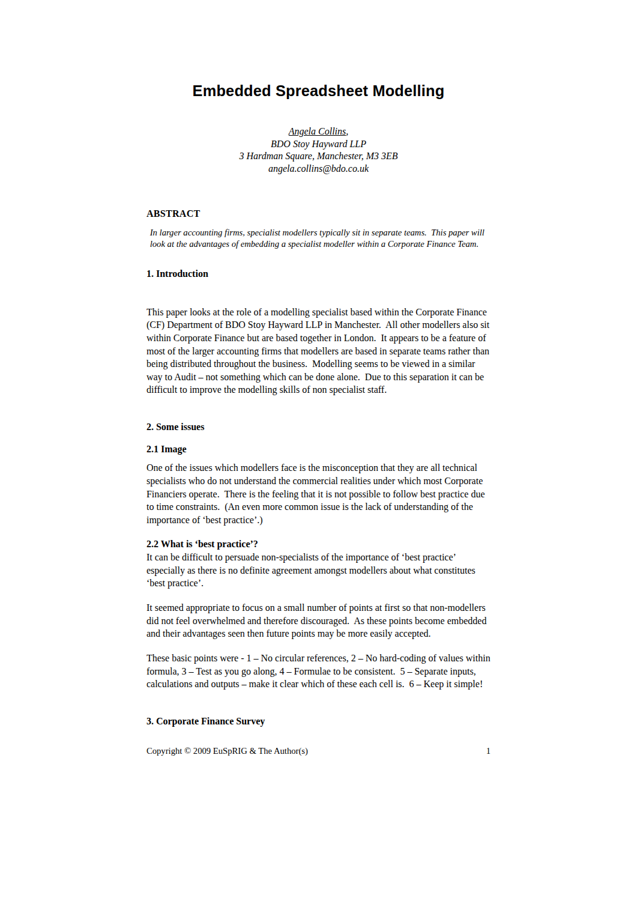Embedded Spreadsheet Modelling
Angela Collins,
BDO Stoy Hayward LLP
3 Hardman Square, Manchester, M3 3EB
angela.collins@bdo.co.uk
ABSTRACT
In larger accounting firms, specialist modellers typically sit in separate teams. This paper will look at the advantages of embedding a specialist modeller within a Corporate Finance Team.
1. Introduction
This paper looks at the role of a modelling specialist based within the Corporate Finance (CF) Department of BDO Stoy Hayward LLP in Manchester. All other modellers also sit within Corporate Finance but are based together in London. It appears to be a feature of most of the larger accounting firms that modellers are based in separate teams rather than being distributed throughout the business. Modelling seems to be viewed in a similar way to Audit – not something which can be done alone. Due to this separation it can be difficult to improve the modelling skills of non specialist staff.
2. Some issues
2.1 Image
One of the issues which modellers face is the misconception that they are all technical specialists who do not understand the commercial realities under which most Corporate Financiers operate. There is the feeling that it is not possible to follow best practice due to time constraints. (An even more common issue is the lack of understanding of the importance of ‘best practice’.)
2.2 What is ‘best practice’?
It can be difficult to persuade non-specialists of the importance of ‘best practice’ especially as there is no definite agreement amongst modellers about what constitutes ‘best practice’.
It seemed appropriate to focus on a small number of points at first so that non-modellers did not feel overwhelmed and therefore discouraged. As these points become embedded and their advantages seen then future points may be more easily accepted.
These basic points were - 1 – No circular references, 2 – No hard-coding of values within formula, 3 – Test as you go along, 4 – Formulae to be consistent. 5 – Separate inputs, calculations and outputs – make it clear which of these each cell is. 6 – Keep it simple!
3. Corporate Finance Survey
Copyright © 2009 EuSpRIG & The Author(s) 1